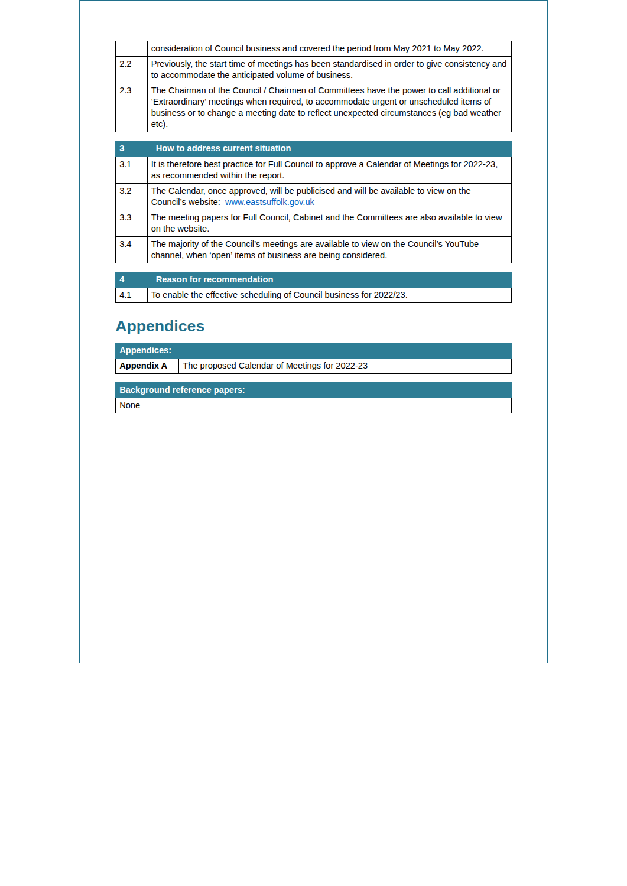| | consideration of Council business and covered the period from May 2021 to May 2022. |
| 2.2 | Previously, the start time of meetings has been standardised in order to give consistency and to accommodate the anticipated volume of business. |
| 2.3 | The Chairman of the Council / Chairmen of Committees have the power to call additional or ‘Extraordinary’ meetings when required, to accommodate urgent or unscheduled items of business or to change a meeting date to reflect unexpected circumstances (eg bad weather etc). |
| 3 | How to address current situation |
| 3.1 | It is therefore best practice for Full Council to approve a Calendar of Meetings for 2022-23, as recommended within the report. |
| 3.2 | The Calendar, once approved, will be publicised and will be available to view on the Council’s website: www.eastsuffolk.gov.uk |
| 3.3 | The meeting papers for Full Council, Cabinet and the Committees are also available to view on the website. |
| 3.4 | The majority of the Council’s meetings are available to view on the Council’s YouTube channel, when ‘open’ items of business are being considered. |
| 4 | Reason for recommendation |
| 4.1 | To enable the effective scheduling of Council business for 2022/23. |
Appendices
| Appendices: |
| Appendix A | The proposed Calendar of Meetings for 2022-23 |
| Background reference papers: |
| None |